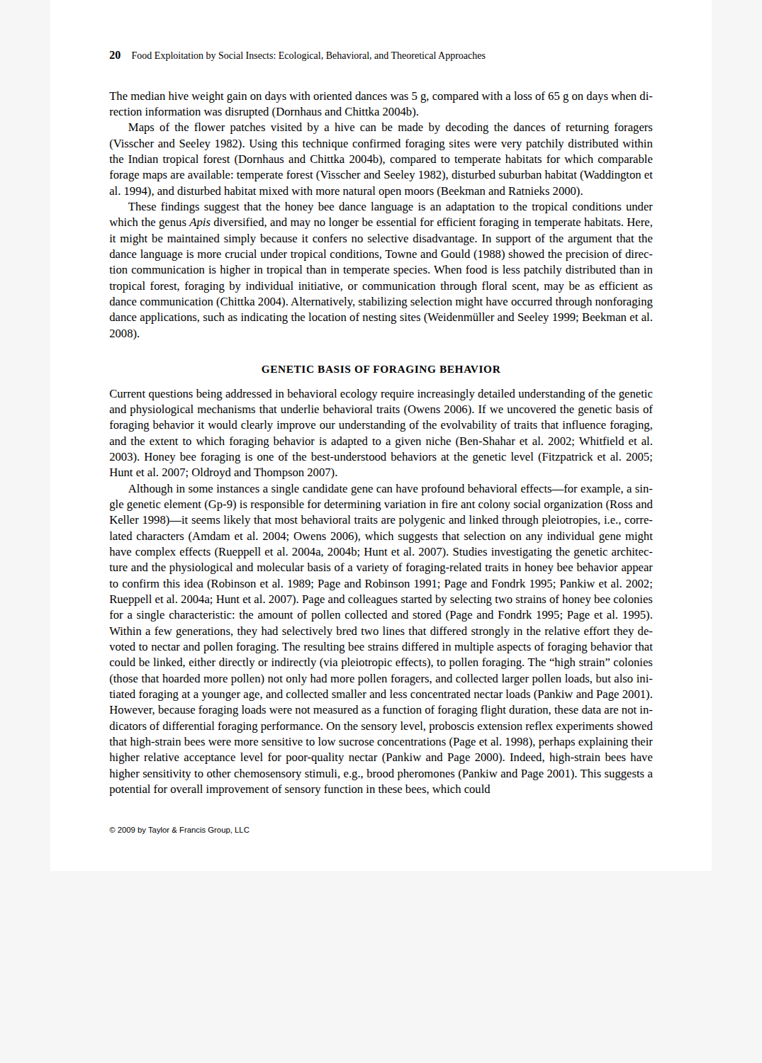20 Food Exploitation by Social Insects: Ecological, Behavioral, and Theoretical Approaches
The median hive weight gain on days with oriented dances was 5 g, compared with a loss of 65 g on days when direction information was disrupted (Dornhaus and Chittka 2004b).
Maps of the flower patches visited by a hive can be made by decoding the dances of returning foragers (Visscher and Seeley 1982). Using this technique confirmed foraging sites were very patchily distributed within the Indian tropical forest (Dornhaus and Chittka 2004b), compared to temperate habitats for which comparable forage maps are available: temperate forest (Visscher and Seeley 1982), disturbed suburban habitat (Waddington et al. 1994), and disturbed habitat mixed with more natural open moors (Beekman and Ratnieks 2000).
These findings suggest that the honey bee dance language is an adaptation to the tropical conditions under which the genus Apis diversified, and may no longer be essential for efficient foraging in temperate habitats. Here, it might be maintained simply because it confers no selective disadvantage. In support of the argument that the dance language is more crucial under tropical conditions, Towne and Gould (1988) showed the precision of direction communication is higher in tropical than in temperate species. When food is less patchily distributed than in tropical forest, foraging by individual initiative, or communication through floral scent, may be as efficient as dance communication (Chittka 2004). Alternatively, stabilizing selection might have occurred through nonforaging dance applications, such as indicating the location of nesting sites (Weidenmüller and Seeley 1999; Beekman et al. 2008).
Genetic Basis of Foraging Behavior
Current questions being addressed in behavioral ecology require increasingly detailed understanding of the genetic and physiological mechanisms that underlie behavioral traits (Owens 2006). If we uncovered the genetic basis of foraging behavior it would clearly improve our understanding of the evolvability of traits that influence foraging, and the extent to which foraging behavior is adapted to a given niche (Ben-Shahar et al. 2002; Whitfield et al. 2003). Honey bee foraging is one of the best-understood behaviors at the genetic level (Fitzpatrick et al. 2005; Hunt et al. 2007; Oldroyd and Thompson 2007).
Although in some instances a single candidate gene can have profound behavioral effects—for example, a single genetic element (Gp-9) is responsible for determining variation in fire ant colony social organization (Ross and Keller 1998)—it seems likely that most behavioral traits are polygenic and linked through pleiotropies, i.e., correlated characters (Amdam et al. 2004; Owens 2006), which suggests that selection on any individual gene might have complex effects (Rueppell et al. 2004a, 2004b; Hunt et al. 2007). Studies investigating the genetic architecture and the physiological and molecular basis of a variety of foraging-related traits in honey bee behavior appear to confirm this idea (Robinson et al. 1989; Page and Robinson 1991; Page and Fondrk 1995; Pankiw et al. 2002; Rueppell et al. 2004a; Hunt et al. 2007). Page and colleagues started by selecting two strains of honey bee colonies for a single characteristic: the amount of pollen collected and stored (Page and Fondrk 1995; Page et al. 1995). Within a few generations, they had selectively bred two lines that differed strongly in the relative effort they devoted to nectar and pollen foraging. The resulting bee strains differed in multiple aspects of foraging behavior that could be linked, either directly or indirectly (via pleiotropic effects), to pollen foraging. The “high strain” colonies (those that hoarded more pollen) not only had more pollen foragers, and collected larger pollen loads, but also initiated foraging at a younger age, and collected smaller and less concentrated nectar loads (Pankiw and Page 2001). However, because foraging loads were not measured as a function of foraging flight duration, these data are not indicators of differential foraging performance. On the sensory level, proboscis extension reflex experiments showed that high-strain bees were more sensitive to low sucrose concentrations (Page et al. 1998), perhaps explaining their higher relative acceptance level for poor-quality nectar (Pankiw and Page 2000). Indeed, high-strain bees have higher sensitivity to other chemosensory stimuli, e.g., brood pheromones (Pankiw and Page 2001). This suggests a potential for overall improvement of sensory function in these bees, which could
© 2009 by Taylor & Francis Group, LLC